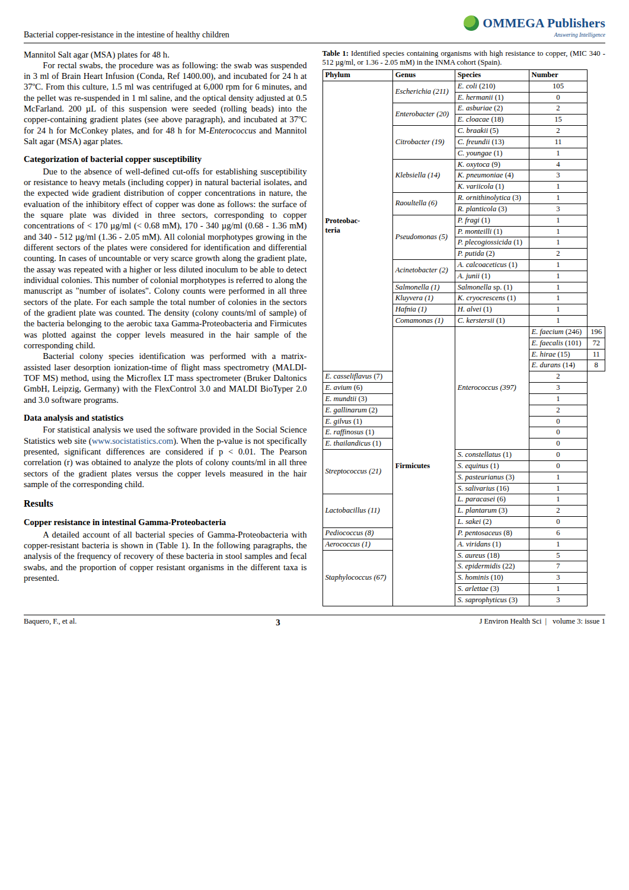Bacterial copper-resistance in the intestine of healthy children
OMMEGA Publishers
Answering Intelligence
Mannitol Salt agar (MSA) plates for 48 h.
For rectal swabs, the procedure was as following: the swab was suspended in 3 ml of Brain Heart Infusion (Conda, Ref 1400.00), and incubated for 24 h at 37ºC. From this culture, 1.5 ml was centrifuged at 6,000 rpm for 6 minutes, and the pellet was re-suspended in 1 ml saline, and the optical density adjusted at 0.5 McFarland. 200 µL of this suspension were seeded (rolling beads) into the copper-containing gradient plates (see above paragraph), and incubated at 37ºC for 24 h for McConkey plates, and for 48 h for M-Enterococcus and Mannitol Salt agar (MSA) agar plates.
Categorization of bacterial copper susceptibility
Due to the absence of well-defined cut-offs for establishing susceptibility or resistance to heavy metals (including copper) in natural bacterial isolates, and the expected wide gradient distribution of copper concentrations in nature, the evaluation of the inhibitory effect of copper was done as follows: the surface of the square plate was divided in three sectors, corresponding to copper concentrations of < 170 µg/ml (< 0.68 mM), 170 - 340 µg/ml (0.68 - 1.36 mM) and 340 - 512 µg/ml (1.36 - 2.05 mM). All colonial morphotypes growing in the different sectors of the plates were considered for identification and differential counting. In cases of uncountable or very scarce growth along the gradient plate, the assay was repeated with a higher or less diluted inoculum to be able to detect individual colonies. This number of colonial morphotypes is referred to along the manuscript as "number of isolates". Colony counts were performed in all three sectors of the plate. For each sample the total number of colonies in the sectors of the gradient plate was counted. The density (colony counts/ml of sample) of the bacteria belonging to the aerobic taxa Gamma-Proteobacteria and Firmicutes was plotted against the copper levels measured in the hair sample of the corresponding child.
Bacterial colony species identification was performed with a matrix-assisted laser desorption ionization-time of flight mass spectrometry (MALDI-TOF MS) method, using the Microflex LT mass spectrometer (Bruker Daltonics GmbH, Leipzig, Germany) with the FlexControl 3.0 and MALDI BioTyper 2.0 and 3.0 software programs.
Data analysis and statistics
For statistical analysis we used the software provided in the Social Science Statistics web site (www.socistatistics.com). When the p-value is not specifically presented, significant differences are considered if p < 0.01. The Pearson correlation (r) was obtained to analyze the plots of colony counts/ml in all three sectors of the gradient plates versus the copper levels measured in the hair sample of the corresponding child.
Results
Copper resistance in intestinal Gamma-Proteobacteria
A detailed account of all bacterial species of Gamma-Proteobacteria with copper-resistant bacteria is shown in (Table 1). In the following paragraphs, the analysis of the frequency of recovery of these bacteria in stool samples and fecal swabs, and the proportion of copper resistant organisms in the different taxa is presented.
Table 1: Identified species containing organisms with high resistance to copper, (MIC 340 - 512 µg/ml, or 1.36 - 2.05 mM) in the INMA cohort (Spain).
| Phylum | Genus | Species | Number |
| --- | --- | --- | --- |
| Proteobac- teria | Escherichia (211) | E. coli (210) | 105 |
| E. hermanii (1) | 0 |
| Enterobacter (20) | E. asburiae (2) | 2 |
| E. cloacae (18) | 15 |
| Citrobacter (19) | C. braakii (5) | 2 |
| C. freundii (13) | 11 |
| C. youngae (1) | 1 |
| Klebsiella (14) | K. oxytoca (9) | 4 |
| K. pneumoniae (4) | 3 |
| K. variicola (1) | 1 |
| Raoultella (6) | R. ornithinolytica (3) | 1 |
| R. planticola (3) | 3 |
| Pseudomonas (5) | P. fragi (1) | 1 |
| P. monteilli (1) | 1 |
| P. plecogiossicida (1) | 1 |
| P. putida (2) | 2 |
| Acinetobacter (2) | A. calcoaceticus (1) | 1 |
| A. junii (1) | 1 |
| Salmonella (1) | Salmonella sp. (1) | 1 |
| Kluyvera (1) | K. cryocrescens (1) | 1 |
| Hafnia (1) | H. alvei (1) | 1 |
| Comamonas (1) | C. kerstersii (1) | 1 |
| Firmicutes | Enterococcus (397) | E. faecium (246) | 196 |
| E. faecalis (101) | 72 |
| E. hirae (15) | 11 |
| E. durans (14) | 8 |
| E. casseliflavus (7) | 2 |
| E. avium (6) | 3 |
| E. mundtii (3) | 1 |
| E. gallinarum (2) | 2 |
| E. gilvus (1) | 0 |
| E. raffinosus (1) | 0 |
| E. thailandicus (1) | 0 |
| Streptococcus (21) | S. constellatus (1) | 0 |
| S. equinus (1) | 0 |
| S. pasteurianus (3) | 1 |
| S. salivarius (16) | 1 |
| Lactobacillus (11) | L. paracasei (6) | 1 |
| L. plantarum (3) | 2 |
| L. sakei (2) | 0 |
| Pediococcus (8) | P. pentosaceus (8) | 6 |
| Aerococcus (1) | A. viridans (1) | 1 |
| Staphylococcus (67) | S. aureus (18) | 5 |
| S. epidermidis (22) | 7 |
| S. hominis (10) | 3 |
| S. arlettae (3) | 1 |
| S. saprophyticus (3) | 3 |
Baquero, F., et al.
3
J Environ Health Sci|volume 3: issue 1